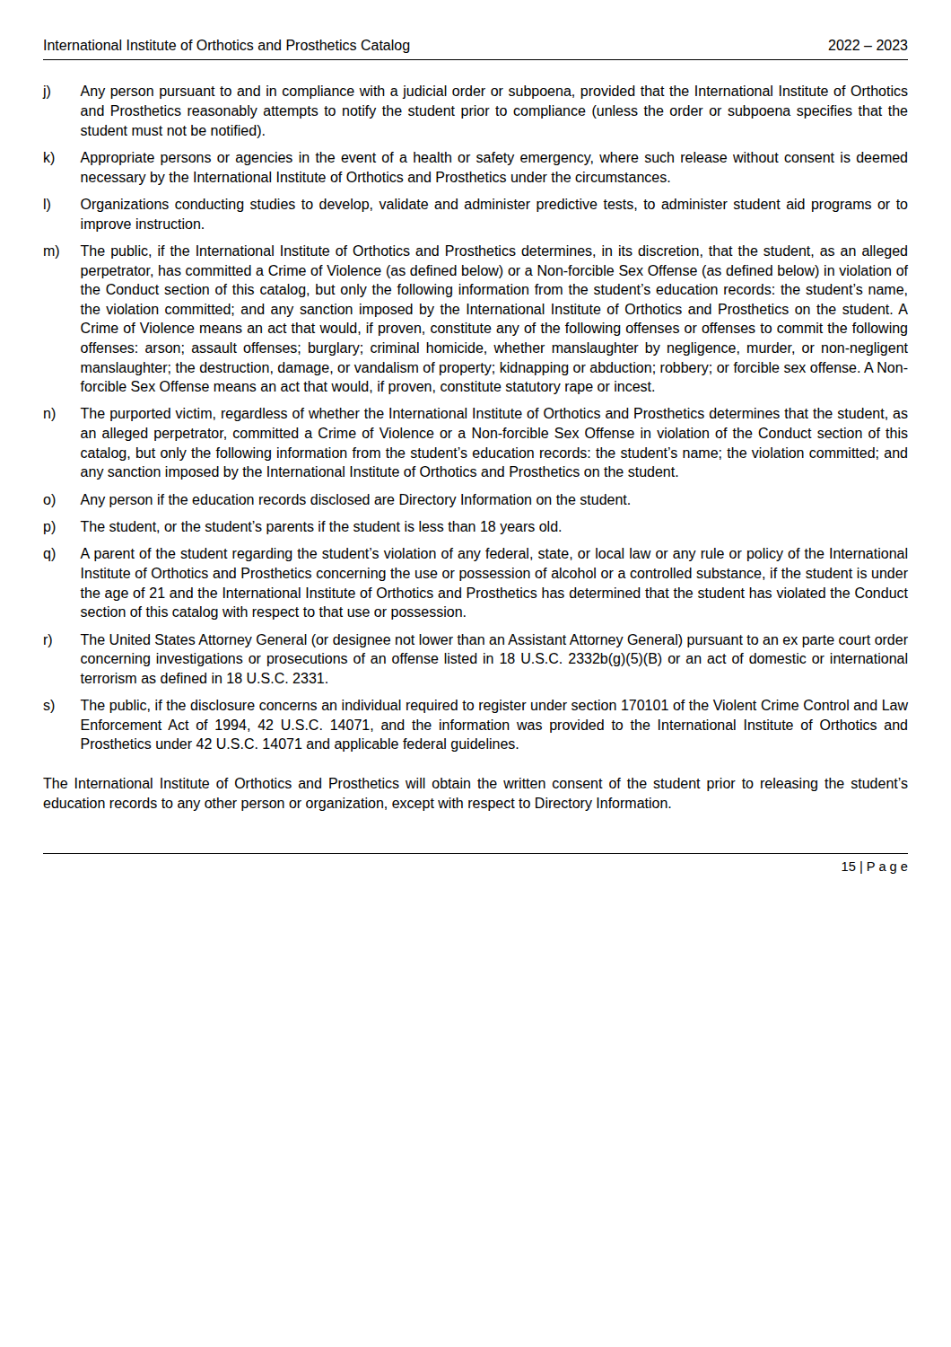International Institute of Orthotics and Prosthetics Catalog 2022 – 2023
j) Any person pursuant to and in compliance with a judicial order or subpoena, provided that the International Institute of Orthotics and Prosthetics reasonably attempts to notify the student prior to compliance (unless the order or subpoena specifies that the student must not be notified).
k) Appropriate persons or agencies in the event of a health or safety emergency, where such release without consent is deemed necessary by the International Institute of Orthotics and Prosthetics under the circumstances.
l) Organizations conducting studies to develop, validate and administer predictive tests, to administer student aid programs or to improve instruction.
m) The public, if the International Institute of Orthotics and Prosthetics determines, in its discretion, that the student, as an alleged perpetrator, has committed a Crime of Violence (as defined below) or a Non-forcible Sex Offense (as defined below) in violation of the Conduct section of this catalog, but only the following information from the student’s education records: the student’s name, the violation committed; and any sanction imposed by the International Institute of Orthotics and Prosthetics on the student. A Crime of Violence means an act that would, if proven, constitute any of the following offenses or offenses to commit the following offenses: arson; assault offenses; burglary; criminal homicide, whether manslaughter by negligence, murder, or non-negligent manslaughter; the destruction, damage, or vandalism of property; kidnapping or abduction; robbery; or forcible sex offense. A Non-forcible Sex Offense means an act that would, if proven, constitute statutory rape or incest.
n) The purported victim, regardless of whether the International Institute of Orthotics and Prosthetics determines that the student, as an alleged perpetrator, committed a Crime of Violence or a Non-forcible Sex Offense in violation of the Conduct section of this catalog, but only the following information from the student’s education records: the student’s name; the violation committed; and any sanction imposed by the International Institute of Orthotics and Prosthetics on the student.
o) Any person if the education records disclosed are Directory Information on the student.
p) The student, or the student’s parents if the student is less than 18 years old.
q) A parent of the student regarding the student’s violation of any federal, state, or local law or any rule or policy of the International Institute of Orthotics and Prosthetics concerning the use or possession of alcohol or a controlled substance, if the student is under the age of 21 and the International Institute of Orthotics and Prosthetics has determined that the student has violated the Conduct section of this catalog with respect to that use or possession.
r) The United States Attorney General (or designee not lower than an Assistant Attorney General) pursuant to an ex parte court order concerning investigations or prosecutions of an offense listed in 18 U.S.C. 2332b(g)(5)(B) or an act of domestic or international terrorism as defined in 18 U.S.C. 2331.
s) The public, if the disclosure concerns an individual required to register under section 170101 of the Violent Crime Control and Law Enforcement Act of 1994, 42 U.S.C. 14071, and the information was provided to the International Institute of Orthotics and Prosthetics under 42 U.S.C. 14071 and applicable federal guidelines.
The International Institute of Orthotics and Prosthetics will obtain the written consent of the student prior to releasing the student’s education records to any other person or organization, except with respect to Directory Information.
15 | P a g e